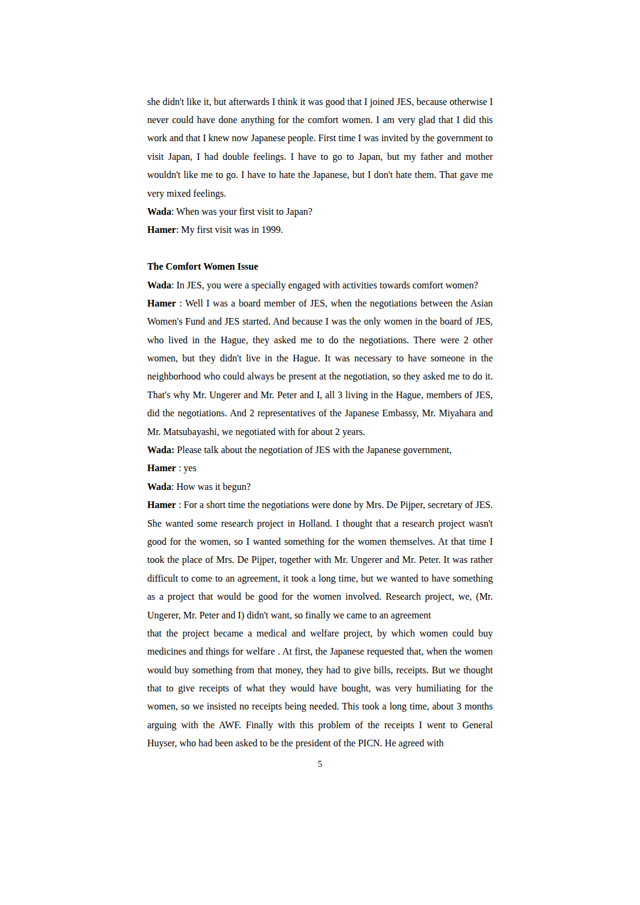she didn't like it, but afterwards I think it was good that I joined JES, because otherwise I never could have done anything for the comfort women. I am very glad that I did this work and that I knew now Japanese people. First time I was invited by the government to visit Japan, I had double feelings. I have to go to Japan, but my father and mother wouldn't like me to go. I have to hate the Japanese, but I don't hate them. That gave me very mixed feelings.
Wada: When was your first visit to Japan?
Hamer: My first visit was in 1999.
The Comfort Women Issue
Wada: In JES, you were a specially engaged with activities towards comfort women?
Hamer : Well I was a board member of JES, when the negotiations between the Asian Women's Fund and JES started. And because I was the only women in the board of JES, who lived in the Hague, they asked me to do the negotiations. There were 2 other women, but they didn't live in the Hague. It was necessary to have someone in the neighborhood who could always be present at the negotiation, so they asked me to do it. That's why Mr. Ungerer and Mr. Peter and I, all 3 living in the Hague, members of JES, did the negotiations. And 2 representatives of the Japanese Embassy, Mr. Miyahara and Mr. Matsubayashi, we negotiated with for about 2 years.
Wada: Please talk about the negotiation of JES with the Japanese government,
Hamer : yes
Wada: How was it begun?
Hamer : For a short time the negotiations were done by Mrs. De Pijper, secretary of JES. She wanted some research project in Holland. I thought that a research project wasn't good for the women, so I wanted something for the women themselves. At that time I took the place of Mrs. De Pijper, together with Mr. Ungerer and Mr. Peter. It was rather difficult to come to an agreement, it took a long time, but we wanted to have something as a project that would be good for the women involved. Research project, we, (Mr. Ungerer, Mr. Peter and I) didn't want, so finally we came to an agreement
that the project became a medical and welfare project, by which women could buy medicines and things for welfare . At first, the Japanese requested that, when the women would buy something from that money, they had to give bills, receipts. But we thought that to give receipts of what they would have bought, was very humiliating for the women, so we insisted no receipts being needed. This took a long time, about 3 months arguing with the AWF. Finally with this problem of the receipts I went to General Huyser, who had been asked to be the president of the PICN. He agreed with
5